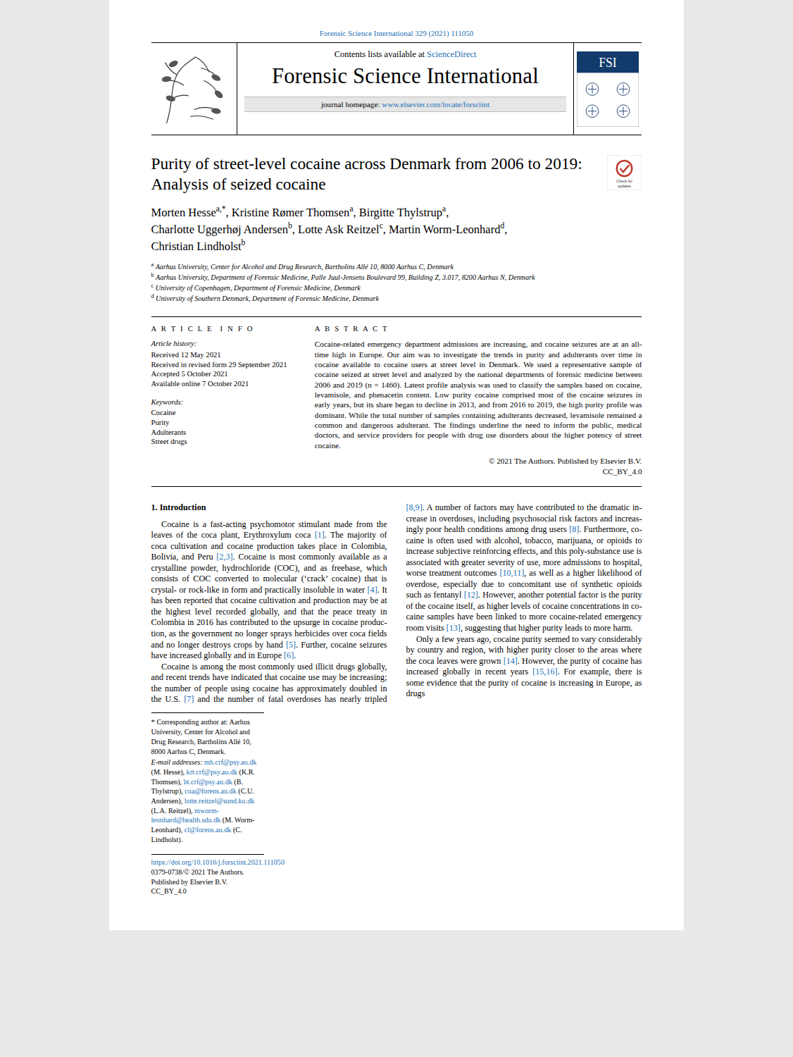Forensic Science International 329 (2021) 111050
Contents lists available at ScienceDirect
Forensic Science International
journal homepage: www.elsevier.com/locate/forsciint
Purity of street-level cocaine across Denmark from 2006 to 2019:
Analysis of seized cocaine
Morten Hessea,*, Kristine Rømer Thomsena, Birgitte Thylstrupa,
Charlotte Uggerhøj Andersenb, Lotte Ask Reitzelc, Martin Worm-Leonhardd,
Christian Lindholstb
a Aarhus University, Center for Alcohol and Drug Research, Bartholins Allé 10, 8000 Aarhus C, Denmark
b Aarhus University, Department of Forensic Medicine, Palle Juul-Jensens Boulevard 99, Building Z, 3.017, 8200 Aarhus N, Denmark
c University of Copenhagen, Department of Forensic Medicine, Denmark
d University of Southern Denmark, Department of Forensic Medicine, Denmark
A R T I C L E I N F O
Article history:
Received 12 May 2021
Received in revised form 29 September 2021
Accepted 5 October 2021
Available online 7 October 2021
Keywords:
Cocaine
Purity
Adulterants
Street drugs
A B S T R A C T
Cocaine-related emergency department admissions are increasing, and cocaine seizures are at an all-time high in Europe. Our aim was to investigate the trends in purity and adulterants over time in cocaine available to cocaine users at street level in Denmark. We used a representative sample of cocaine seized at street level and analyzed by the national departments of forensic medicine between 2006 and 2019 (n = 1460). Latent profile analysis was used to classify the samples based on cocaine, levamisole, and phenacetin content. Low purity cocaine comprised most of the cocaine seizures in early years, but its share began to decline in 2013, and from 2016 to 2019, the high purity profile was dominant. While the total number of samples containing adulterants decreased, levamisole remained a common and dangerous adulterant. The findings underline the need to inform the public, medical doctors, and service providers for people with drug use disorders about the higher potency of street cocaine.
© 2021 The Authors. Published by Elsevier B.V.
CC_BY_4.0
1. Introduction
Cocaine is a fast-acting psychomotor stimulant made from the leaves of the coca plant, Erythroxylum coca [1]. The majority of coca cultivation and cocaine production takes place in Colombia, Bolivia, and Peru [2,3]. Cocaine is most commonly available as a crystalline powder, hydrochloride (COC), and as freebase, which consists of COC converted to molecular (‘crack’ cocaine) that is crystal- or rock-like in form and practically insoluble in water [4]. It has been reported that cocaine cultivation and production may be at the highest level recorded globally, and that the peace treaty in Colombia in 2016 has contributed to the upsurge in cocaine production, as the government no longer sprays herbicides over coca fields and no longer destroys crops by hand [5]. Further, cocaine seizures have increased globally and in Europe [6].
Cocaine is among the most commonly used illicit drugs globally, and recent trends have indicated that cocaine use may be increasing; the number of people using cocaine has approximately doubled in the U.S. [7] and the number of fatal overdoses has nearly tripled [8,9]. A number of factors may have contributed to the dramatic increase in overdoses, including psychosocial risk factors and increasingly poor health conditions among drug users [8]. Furthermore, cocaine is often used with alcohol, tobacco, marijuana, or opioids to increase subjective reinforcing effects, and this poly-substance use is associated with greater severity of use, more admissions to hospital, worse treatment outcomes [10,11], as well as a higher likelihood of overdose, especially due to concomitant use of synthetic opioids such as fentanyl [12]. However, another potential factor is the purity of the cocaine itself, as higher levels of cocaine concentrations in cocaine samples have been linked to more cocaine-related emergency room visits [13], suggesting that higher purity leads to more harm.
Only a few years ago, cocaine purity seemed to vary considerably by country and region, with higher purity closer to the areas where the coca leaves were grown [14]. However, the purity of cocaine has increased globally in recent years [15,16]. For example, there is some evidence that the purity of cocaine is increasing in Europe, as drugs
* Corresponding author at: Aarhus University, Center for Alcohol and Drug Research, Bartholins Allé 10, 8000 Aarhus C, Denmark.
E-mail addresses: mh.crf@psy.au.dk (M. Hesse), krt.crf@psy.au.dk (K.R. Thomsen), bt.crf@psy.au.dk (B. Thylstrup), cua@forens.au.dk (C.U. Andersen), lotte.reitzel@sund.ku.dk (L.A. Reitzel), mworm-leonhard@health.sdu.dk (M. Worm-Leonhard), cl@forens.au.dk (C. Lindholst).
https://doi.org/10.1016/j.forsciint.2021.111050
0379-0738/© 2021 The Authors. Published by Elsevier B.V.
CC_BY_4.0